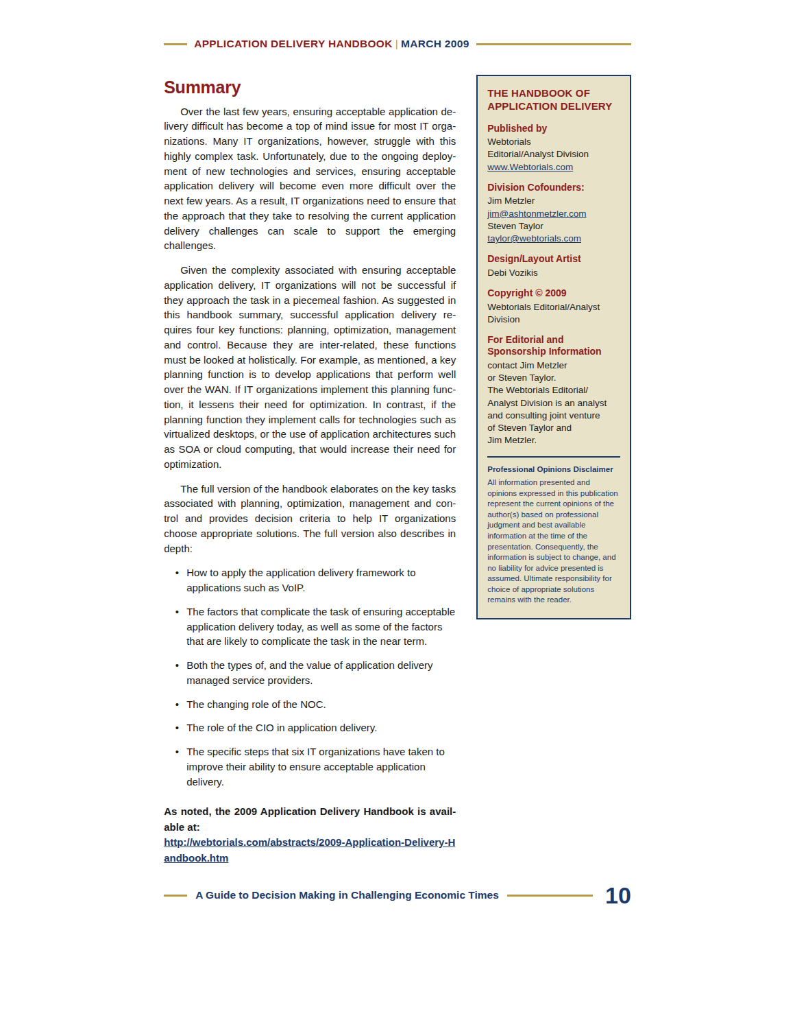APPLICATION DELIVERY HANDBOOK|MARCH 2009
Summary
Over the last few years, ensuring acceptable application delivery difficult has become a top of mind issue for most IT organizations. Many IT organizations, however, struggle with this highly complex task. Unfortunately, due to the ongoing deployment of new technologies and services, ensuring acceptable application delivery will become even more difficult over the next few years. As a result, IT organizations need to ensure that the approach that they take to resolving the current application delivery challenges can scale to support the emerging challenges.
Given the complexity associated with ensuring acceptable application delivery, IT organizations will not be successful if they approach the task in a piecemeal fashion. As suggested in this handbook summary, successful application delivery requires four key functions: planning, optimization, management and control. Because they are inter-related, these functions must be looked at holistically. For example, as mentioned, a key planning function is to develop applications that perform well over the WAN. If IT organizations implement this planning function, it lessens their need for optimization. In contrast, if the planning function they implement calls for technologies such as virtualized desktops, or the use of application architectures such as SOA or cloud computing, that would increase their need for optimization.
The full version of the handbook elaborates on the key tasks associated with planning, optimization, management and control and provides decision criteria to help IT organizations choose appropriate solutions. The full version also describes in depth:
How to apply the application delivery framework to applications such as VoIP.
The factors that complicate the task of ensuring acceptable application delivery today, as well as some of the factors that are likely to complicate the task in the near term.
Both the types of, and the value of application delivery managed service providers.
The changing role of the NOC.
The role of the CIO in application delivery.
The specific steps that six IT organizations have taken to improve their ability to ensure acceptable application delivery.
As noted, the 2009 Application Delivery Handbook is available at:
http://webtorials.com/abstracts/2009-Application-Delivery-Handbook.htm
THE HANDBOOK OF
APPLICATION DELIVERY
Published by
Webtorials
Editorial/Analyst Division
www.Webtorials.com
Division Cofounders:
Jim Metzler
jim@ashtonmetzler.com
Steven Taylor
taylor@webtorials.com
Design/Layout Artist
Debi Vozikis
Copyright © 2009
Webtorials Editorial/Analyst Division
For Editorial and
Sponsorship Information
contact Jim Metzler
or Steven Taylor.
The Webtorials Editorial/
Analyst Division is an analyst
and consulting joint venture
of Steven Taylor and
Jim Metzler.
Professional Opinions Disclaimer
All information presented and opinions expressed in this publication represent the current opinions of the author(s) based on professional judgment and best available information at the time of the presentation. Consequently, the information is subject to change, and no liability for advice presented is assumed. Ultimate responsibility for choice of appropriate solutions remains with the reader.
A Guide to Decision Making in Challenging Economic Times 10